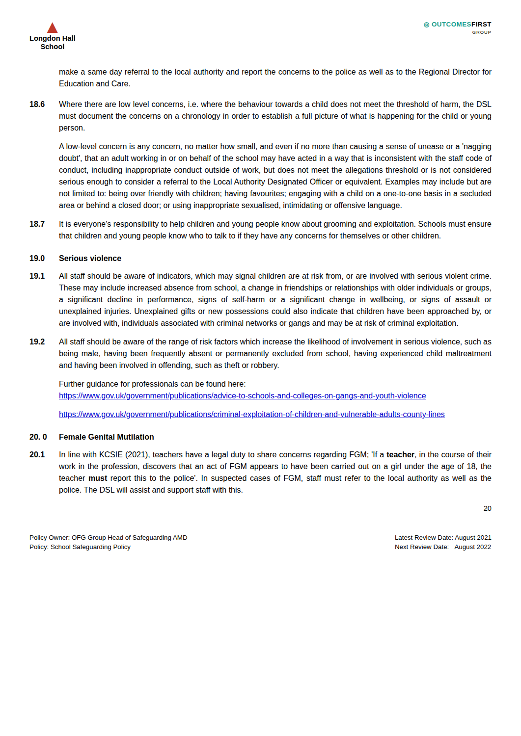▲
Longdon Hall
School
◎ OUTCOMES FIRST
GROUP
make a same day referral to the local authority and report the concerns to the police as well as to the Regional Director for Education and Care.
18.6
Where there are low level concerns, i.e. where the behaviour towards a child does not meet the threshold of harm, the DSL must document the concerns on a chronology in order to establish a full picture of what is happening for the child or young person.
A low-level concern is any concern, no matter how small, and even if no more than causing a sense of unease or a 'nagging doubt', that an adult working in or on behalf of the school may have acted in a way that is inconsistent with the staff code of conduct, including inappropriate conduct outside of work, but does not meet the allegations threshold or is not considered serious enough to consider a referral to the Local Authority Designated Officer or equivalent. Examples may include but are not limited to: being over friendly with children; having favourites; engaging with a child on a one-to-one basis in a secluded area or behind a closed door; or using inappropriate sexualised, intimidating or offensive language.
18.7
It is everyone's responsibility to help children and young people know about grooming and exploitation. Schools must ensure that children and young people know who to talk to if they have any concerns for themselves or other children.
19.0 Serious violence
19.1
All staff should be aware of indicators, which may signal children are at risk from, or are involved with serious violent crime. These may include increased absence from school, a change in friendships or relationships with older individuals or groups, a significant decline in performance, signs of self-harm or a significant change in wellbeing, or signs of assault or unexplained injuries. Unexplained gifts or new possessions could also indicate that children have been approached by, or are involved with, individuals associated with criminal networks or gangs and may be at risk of criminal exploitation.
19.2
All staff should be aware of the range of risk factors which increase the likelihood of involvement in serious violence, such as being male, having been frequently absent or permanently excluded from school, having experienced child maltreatment and having been involved in offending, such as theft or robbery.
Further guidance for professionals can be found here:
https://www.gov.uk/government/publications/advice-to-schools-and-colleges-on-gangs-and-youth-violence
https://www.gov.uk/government/publications/criminal-exploitation-of-children-and-vulnerable-adults-county-lines
20. 0 Female Genital Mutilation
20.1
In line with KCSIE (2021), teachers have a legal duty to share concerns regarding FGM; 'If a teacher, in the course of their work in the profession, discovers that an act of FGM appears to have been carried out on a girl under the age of 18, the teacher must report this to the police'. In suspected cases of FGM, staff must refer to the local authority as well as the police. The DSL will assist and support staff with this.
20
Policy Owner: OFG Group Head of Safeguarding AMD
Policy: School Safeguarding Policy
Latest Review Date: August 2021
Next Review Date: August 2022